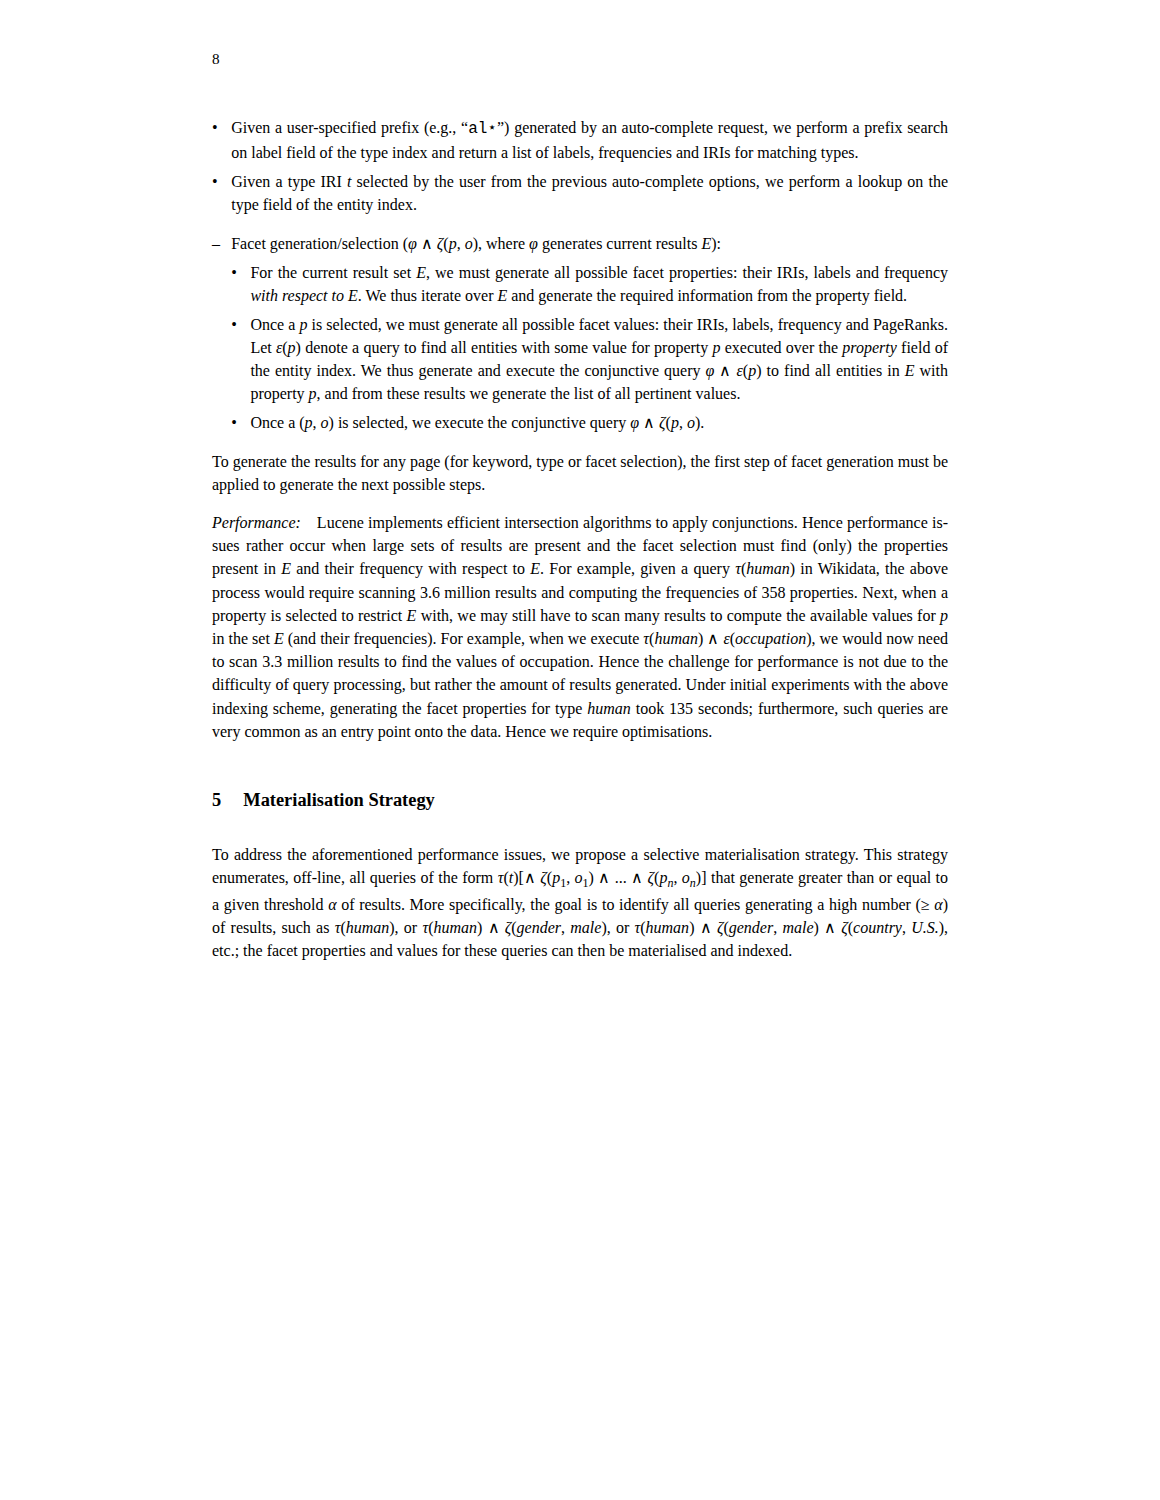8
Given a user-specified prefix (e.g., “al⋆”) generated by an auto-complete request, we perform a prefix search on label field of the type index and return a list of labels, frequencies and IRIs for matching types.
Given a type IRI t selected by the user from the previous auto-complete options, we perform a lookup on the type field of the entity index.
Facet generation/selection (φ ∧ ζ(p, o), where φ generates current results E):
For the current result set E, we must generate all possible facet properties: their IRIs, labels and frequency with respect to E. We thus iterate over E and generate the required information from the property field.
Once a p is selected, we must generate all possible facet values: their IRIs, labels, frequency and PageRanks. Let ε(p) denote a query to find all entities with some value for property p executed over the property field of the entity index. We thus generate and execute the conjunctive query φ ∧ ε(p) to find all entities in E with property p, and from these results we generate the list of all pertinent values.
Once a (p, o) is selected, we execute the conjunctive query φ ∧ ζ(p, o).
To generate the results for any page (for keyword, type or facet selection), the first step of facet generation must be applied to generate the next possible steps.
Performance: Lucene implements efficient intersection algorithms to apply conjunctions. Hence performance issues rather occur when large sets of results are present and the facet selection must find (only) the properties present in E and their frequency with respect to E. For example, given a query τ(human) in Wikidata, the above process would require scanning 3.6 million results and computing the frequencies of 358 properties. Next, when a property is selected to restrict E with, we may still have to scan many results to compute the available values for p in the set E (and their frequencies). For example, when we execute τ(human) ∧ ε(occupation), we would now need to scan 3.3 million results to find the values of occupation. Hence the challenge for performance is not due to the difficulty of query processing, but rather the amount of results generated. Under initial experiments with the above indexing scheme, generating the facet properties for type human took 135 seconds; furthermore, such queries are very common as an entry point onto the data. Hence we require optimisations.
5 Materialisation Strategy
To address the aforementioned performance issues, we propose a selective materialisation strategy. This strategy enumerates, off-line, all queries of the form τ(t)[∧ ζ(p1, o1) ∧ ... ∧ ζ(pn, on)] that generate greater than or equal to a given threshold α of results. More specifically, the goal is to identify all queries generating a high number (≥ α) of results, such as τ(human), or τ(human) ∧ ζ(gender, male), or τ(human) ∧ ζ(gender, male) ∧ ζ(country, U.S.), etc.; the facet properties and values for these queries can then be materialised and indexed.